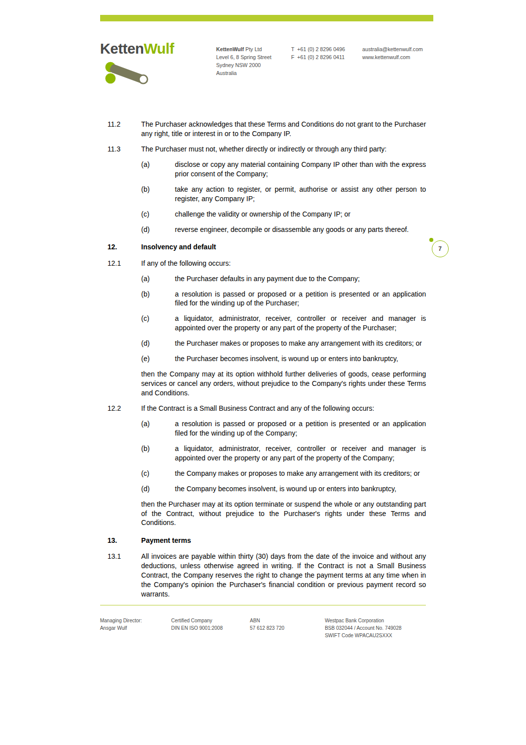Ketten Wulf
KettenWulf Pty Ltd
Level 6, 8 Spring Street
Sydney NSW 2000
Australia
T +61 (0) 2 8296 0496
F +61 (0) 2 8296 0411
australia@kettenwulf.com
www.kettenwulf.com
7
11.2
The Purchaser acknowledges that these Terms and Conditions do not grant to the Purchaser any right, title or interest in or to the Company IP.
11.3
The Purchaser must not, whether directly or indirectly or through any third party:
(a)
disclose or copy any material containing Company IP other than with the express prior consent of the Company;
(b)
take any action to register, or permit, authorise or assist any other person to register, any Company IP;
(c)
challenge the validity or ownership of the Company IP; or
(d)
reverse engineer, decompile or disassemble any goods or any parts thereof.
12.
Insolvency and default
12.1
If any of the following occurs:
(a)
the Purchaser defaults in any payment due to the Company;
(b)
a resolution is passed or proposed or a petition is presented or an application filed for the winding up of the Purchaser;
(c)
a liquidator, administrator, receiver, controller or receiver and manager is appointed over the property or any part of the property of the Purchaser;
(d)
the Purchaser makes or proposes to make any arrangement with its creditors; or
(e)
the Purchaser becomes insolvent, is wound up or enters into bankruptcy,
then the Company may at its option withhold further deliveries of goods, cease performing services or cancel any orders, without prejudice to the Company's rights under these Terms and Conditions.
12.2
If the Contract is a Small Business Contract and any of the following occurs:
(a)
a resolution is passed or proposed or a petition is presented or an application filed for the winding up of the Company;
(b)
a liquidator, administrator, receiver, controller or receiver and manager is appointed over the property or any part of the property of the Company;
(c)
the Company makes or proposes to make any arrangement with its creditors; or
(d)
the Company becomes insolvent, is wound up or enters into bankruptcy,
then the Purchaser may at its option terminate or suspend the whole or any outstanding part of the Contract, without prejudice to the Purchaser's rights under these Terms and Conditions.
13.
Payment terms
13.1
All invoices are payable within thirty (30) days from the date of the invoice and without any deductions, unless otherwise agreed in writing. If the Contract is not a Small Business Contract, the Company reserves the right to change the payment terms at any time when in the Company's opinion the Purchaser's financial condition or previous payment record so warrants.
Managing Director:
Ansgar Wulf
Certified Company
DIN EN ISO 9001:2008
ABN
57 612 823 720
Westpac Bank Corporation
BSB 032044 / Account No. 749028
SWIFT Code WPACAU2SXXX